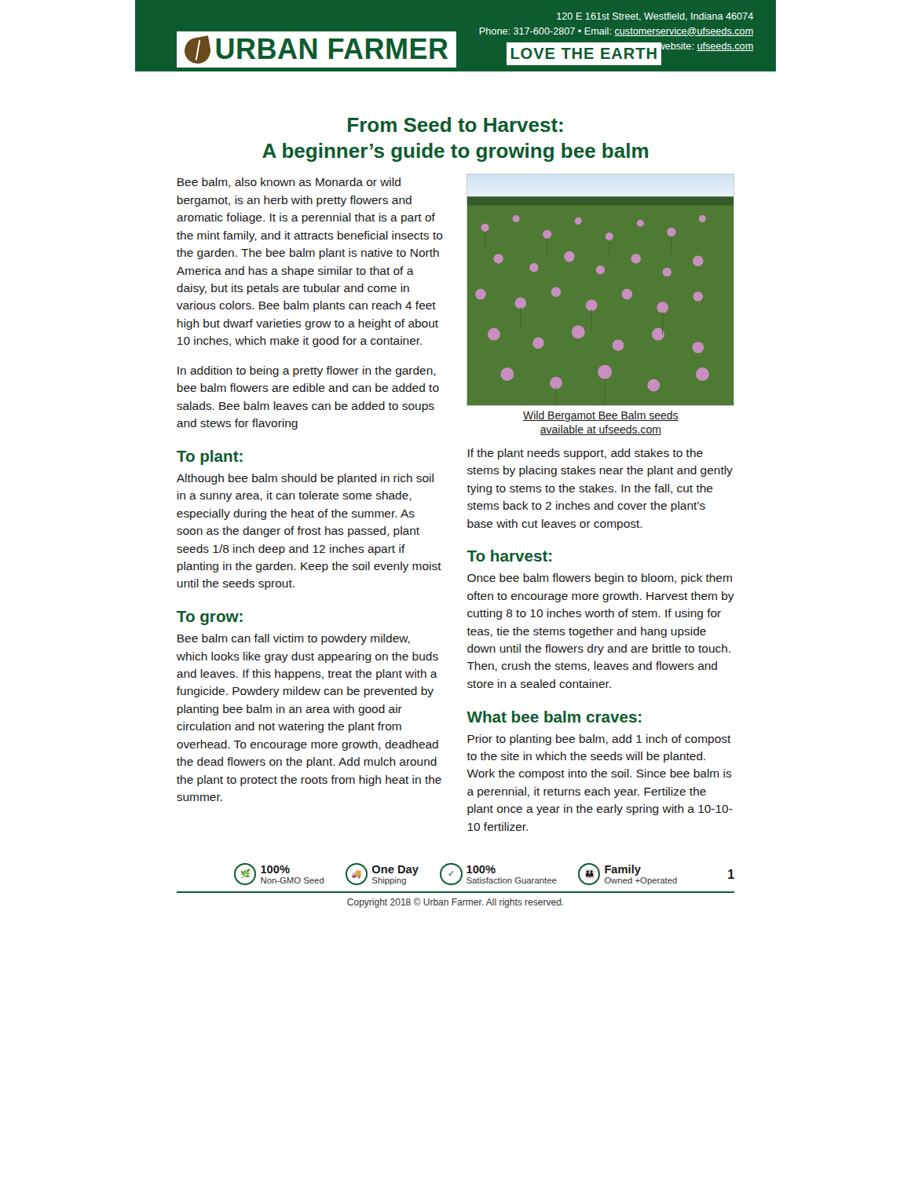120 E 161st Street, Westfield, Indiana 46074
Phone: 317-600-2807 • Email: customerservice@ufseeds.com
website: ufseeds.com
URBAN FARMER
LOVE THE EARTH
From Seed to Harvest:
A beginner’s guide to growing bee balm
Bee balm, also known as Monarda or wild bergamot, is an herb with pretty flowers and aromatic foliage. It is a perennial that is a part of the mint family, and it attracts beneficial insects to the garden. The bee balm plant is native to North America and has a shape similar to that of a daisy, but its petals are tubular and come in various colors. Bee balm plants can reach 4 feet high but dwarf varieties grow to a height of about 10 inches, which make it good for a container.
In addition to being a pretty flower in the garden, bee balm flowers are edible and can be added to salads. Bee balm leaves can be added to soups and stews for flavoring
To plant:
Although bee balm should be planted in rich soil in a sunny area, it can tolerate some shade, especially during the heat of the summer. As soon as the danger of frost has passed, plant seeds 1/8 inch deep and 12 inches apart if planting in the garden. Keep the soil evenly moist until the seeds sprout.
To grow:
Bee balm can fall victim to powdery mildew, which looks like gray dust appearing on the buds and leaves. If this happens, treat the plant with a fungicide. Powdery mildew can be prevented by planting bee balm in an area with good air circulation and not watering the plant from overhead. To encourage more growth, deadhead the dead flowers on the plant. Add mulch around the plant to protect the roots from high heat in the summer.
Wild Bergamot Bee Balm seeds
available at ufseeds.com
If the plant needs support, add stakes to the stems by placing stakes near the plant and gently tying to stems to the stakes. In the fall, cut the stems back to 2 inches and cover the plant’s base with cut leaves or compost.
To harvest:
Once bee balm flowers begin to bloom, pick them often to encourage more growth. Harvest them by cutting 8 to 10 inches worth of stem. If using for teas, tie the stems together and hang upside down until the flowers dry and are brittle to touch. Then, crush the stems, leaves and flowers and store in a sealed container.
What bee balm craves:
Prior to planting bee balm, add 1 inch of compost to the site in which the seeds will be planted. Work the compost into the soil. Since bee balm is a perennial, it returns each year. Fertilize the plant once a year in the early spring with a 10-10-10 fertilizer.
🌿
100% Non-GMO Seed
🚚
One Day Shipping
✓
100% Satisfaction Guarantee
👪
Family Owned +Operated
1
Copyright 2018 © Urban Farmer. All rights reserved.